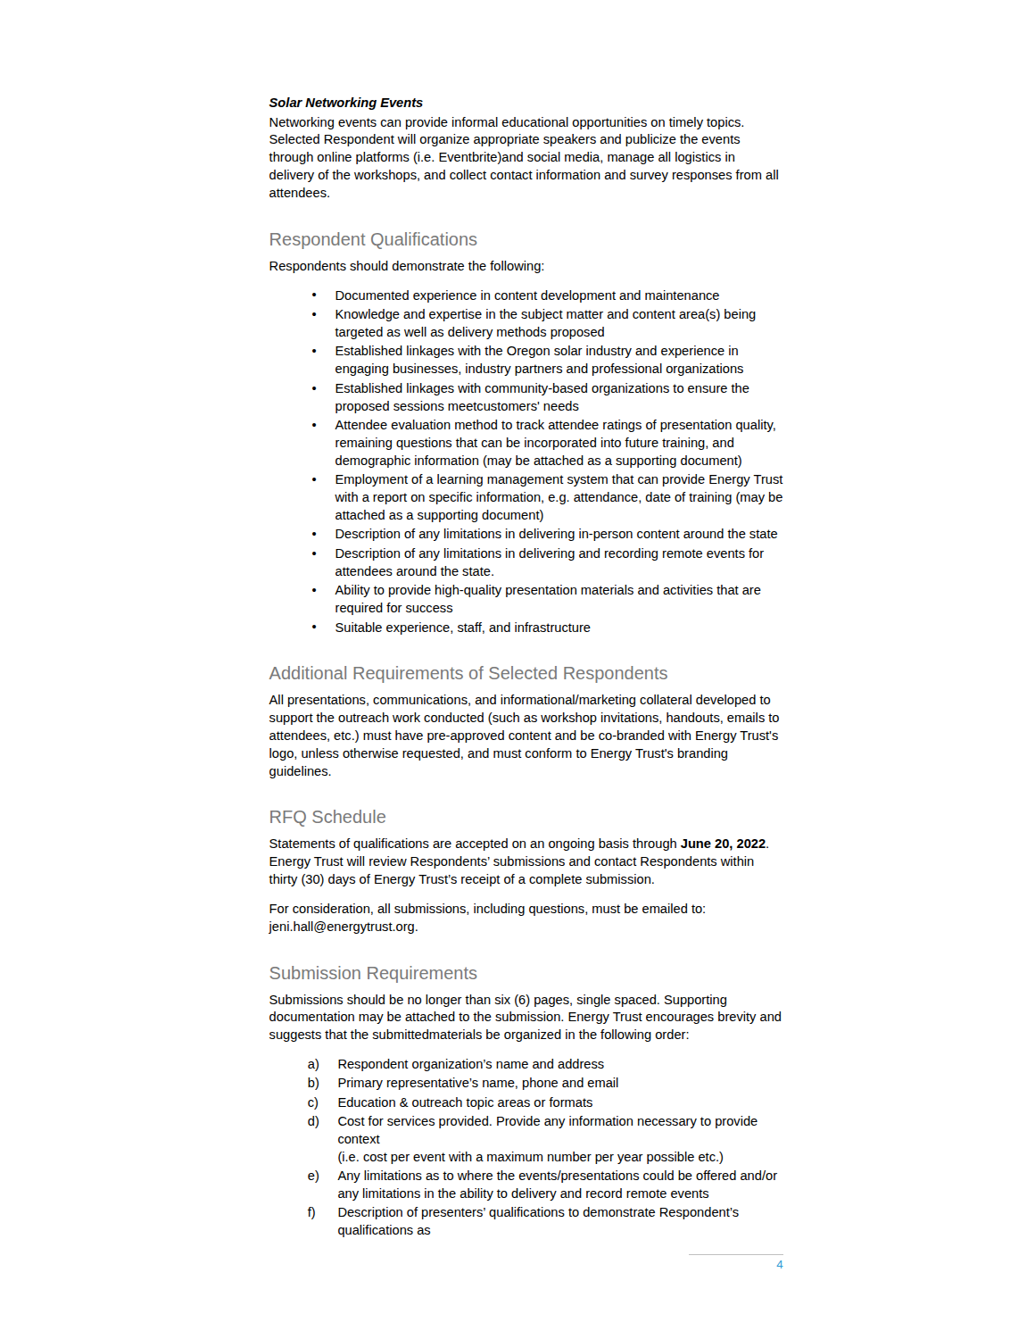Solar Networking Events
Networking events can provide informal educational opportunities on timely topics. Selected Respondent will organize appropriate speakers and publicize the events through online platforms (i.e. Eventbrite)and social media, manage all logistics in delivery of the workshops, and collect contact information and survey responses from all attendees.
Respondent Qualifications
Respondents should demonstrate the following:
Documented experience in content development and maintenance
Knowledge and expertise in the subject matter and content area(s) being targeted as well as delivery methods proposed
Established linkages with the Oregon solar industry and experience in engaging businesses, industry partners and professional organizations
Established linkages with community-based organizations to ensure the proposed sessions meetcustomers' needs
Attendee evaluation method to track attendee ratings of presentation quality, remaining questions that can be incorporated into future training, and demographic information (may be attached as a supporting document)
Employment of a learning management system that can provide Energy Trust with a report on specific information, e.g. attendance, date of training (may be attached as a supporting document)
Description of any limitations in delivering in-person content around the state
Description of any limitations in delivering and recording remote events for attendees around the state.
Ability to provide high-quality presentation materials and activities that are required for success
Suitable experience, staff, and infrastructure
Additional Requirements of Selected Respondents
All presentations, communications, and informational/marketing collateral developed to support the outreach work conducted (such as workshop invitations, handouts, emails to attendees, etc.) must have pre-approved content and be co-branded with Energy Trust's logo, unless otherwise requested, and must conform to Energy Trust's branding guidelines.
RFQ Schedule
Statements of qualifications are accepted on an ongoing basis through June 20, 2022. Energy Trust will review Respondents’ submissions and contact Respondents within thirty (30) days of Energy Trust’s receipt of a complete submission.
For consideration, all submissions, including questions, must be emailed to:
jeni.hall@energytrust.org.
Submission Requirements
Submissions should be no longer than six (6) pages, single spaced. Supporting documentation may be attached to the submission. Energy Trust encourages brevity and suggests that the submittedmaterials be organized in the following order:
Respondent organization’s name and address
Primary representative’s name, phone and email
Education & outreach topic areas or formats
Cost for services provided. Provide any information necessary to provide context
(i.e. cost per event with a maximum number per year possible etc.)
Any limitations as to where the events/presentations could be offered and/or any limitations in the ability to delivery and record remote events
Description of presenters’ qualifications to demonstrate Respondent’s qualifications as
4